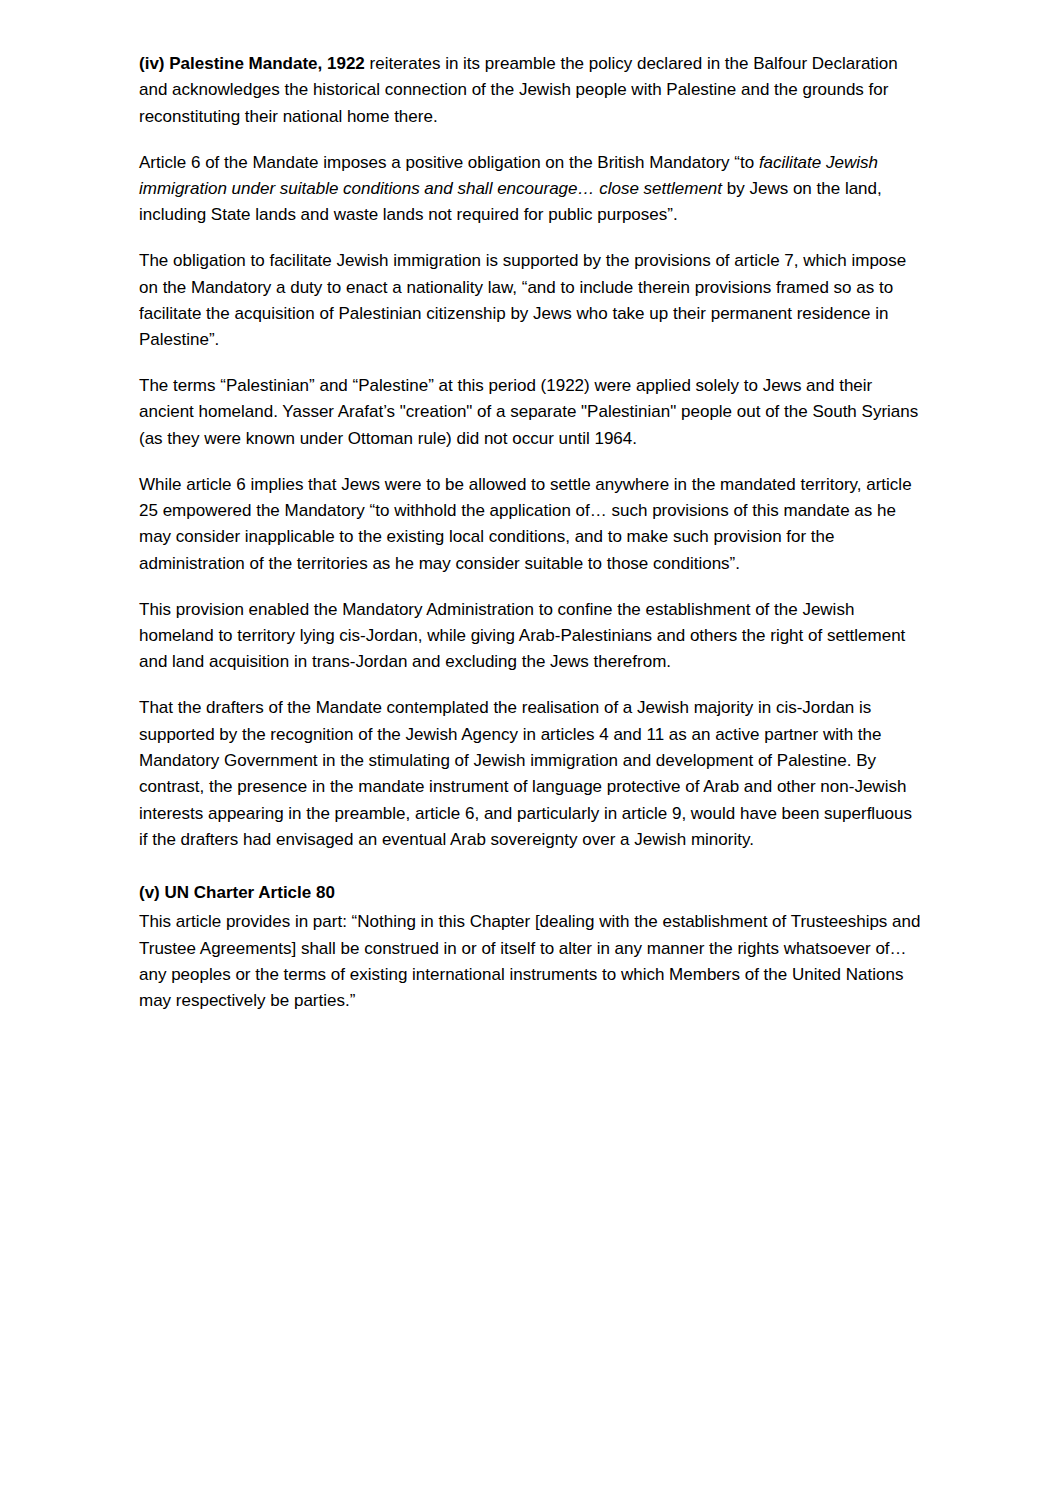(iv) Palestine Mandate, 1922 reiterates in its preamble the policy declared in the Balfour Declaration and acknowledges the historical connection of the Jewish people with Palestine and the grounds for reconstituting their national home there.
Article 6 of the Mandate imposes a positive obligation on the British Mandatory “to facilitate Jewish immigration under suitable conditions and shall encourage… close settlement by Jews on the land, including State lands and waste lands not required for public purposes”.
The obligation to facilitate Jewish immigration is supported by the provisions of article 7, which impose on the Mandatory a duty to enact a nationality law, “and to include therein provisions framed so as to facilitate the acquisition of Palestinian citizenship by Jews who take up their permanent residence in Palestine”.
The terms “Palestinian” and “Palestine” at this period (1922) were applied solely to Jews and their ancient homeland. Yasser Arafat’s "creation" of a separate "Palestinian" people out of the South Syrians (as they were known under Ottoman rule) did not occur until 1964.
While article 6 implies that Jews were to be allowed to settle anywhere in the mandated territory, article 25 empowered the Mandatory “to withhold the application of… such provisions of this mandate as he may consider inapplicable to the existing local conditions, and to make such provision for the administration of the territories as he may consider suitable to those conditions”.
This provision enabled the Mandatory Administration to confine the establishment of the Jewish homeland to territory lying cis-Jordan, while giving Arab-Palestinians and others the right of settlement and land acquisition in trans-Jordan and excluding the Jews therefrom.
That the drafters of the Mandate contemplated the realisation of a Jewish majority in cis-Jordan is supported by the recognition of the Jewish Agency in articles 4 and 11 as an active partner with the Mandatory Government in the stimulating of Jewish immigration and development of Palestine. By contrast, the presence in the mandate instrument of language protective of Arab and other non-Jewish interests appearing in the preamble, article 6, and particularly in article 9, would have been superfluous if the drafters had envisaged an eventual Arab sovereignty over a Jewish minority.
(v) UN Charter Article 80
This article provides in part: “Nothing in this Chapter [dealing with the establishment of Trusteeships and Trustee Agreements] shall be construed in or of itself to alter in any manner the rights whatsoever of… any peoples or the terms of existing international instruments to which Members of the United Nations may respectively be parties.”